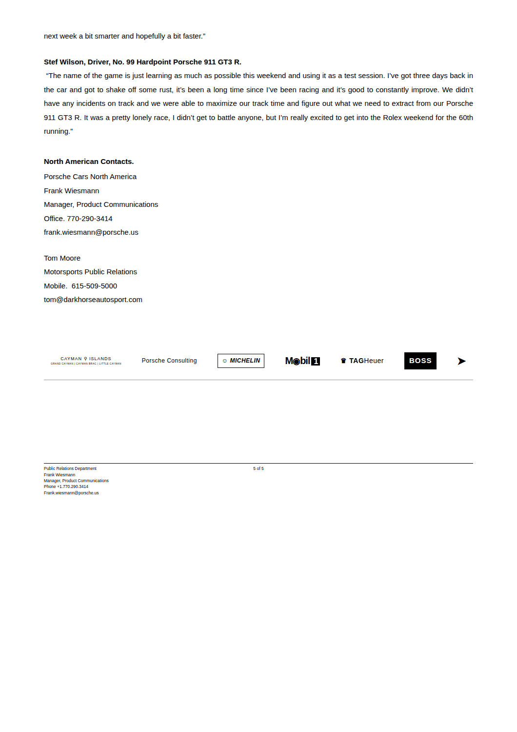next week a bit smarter and hopefully a bit faster.”
Stef Wilson, Driver, No. 99 Hardpoint Porsche 911 GT3 R.
“The name of the game is just learning as much as possible this weekend and using it as a test session. I’ve got three days back in the car and got to shake off some rust, it’s been a long time since I’ve been racing and it’s good to constantly improve. We didn’t have any incidents on track and we were able to maximize our track time and figure out what we need to extract from our Porsche 911 GT3 R. It was a pretty lonely race, I didn’t get to battle anyone, but I’m really excited to get into the Rolex weekend for the 60th running.”
North American Contacts.
Porsche Cars North America
Frank Wiesmann
Manager, Product Communications
Office. 770-290-3414
frank.wiesmann@porsche.us
Tom Moore
Motorsports Public Relations
Mobile. 615-509-5000
tom@darkhorseautosport.com
CAYMAN ⚲ ISLANDS
GRAND CAYMAN | CAYMAN BRAC | LITTLE CAYMAN
Porsche Consulting
☺ MICHELIN
M◉bil1
♛ TAGHeuer
BOSS
➤
5 of 5 Public Relations Department
Frank Wiesmann
Manager, Product Communications
Phone +1.770.290.3414
Frank.wiesmann@porsche.us